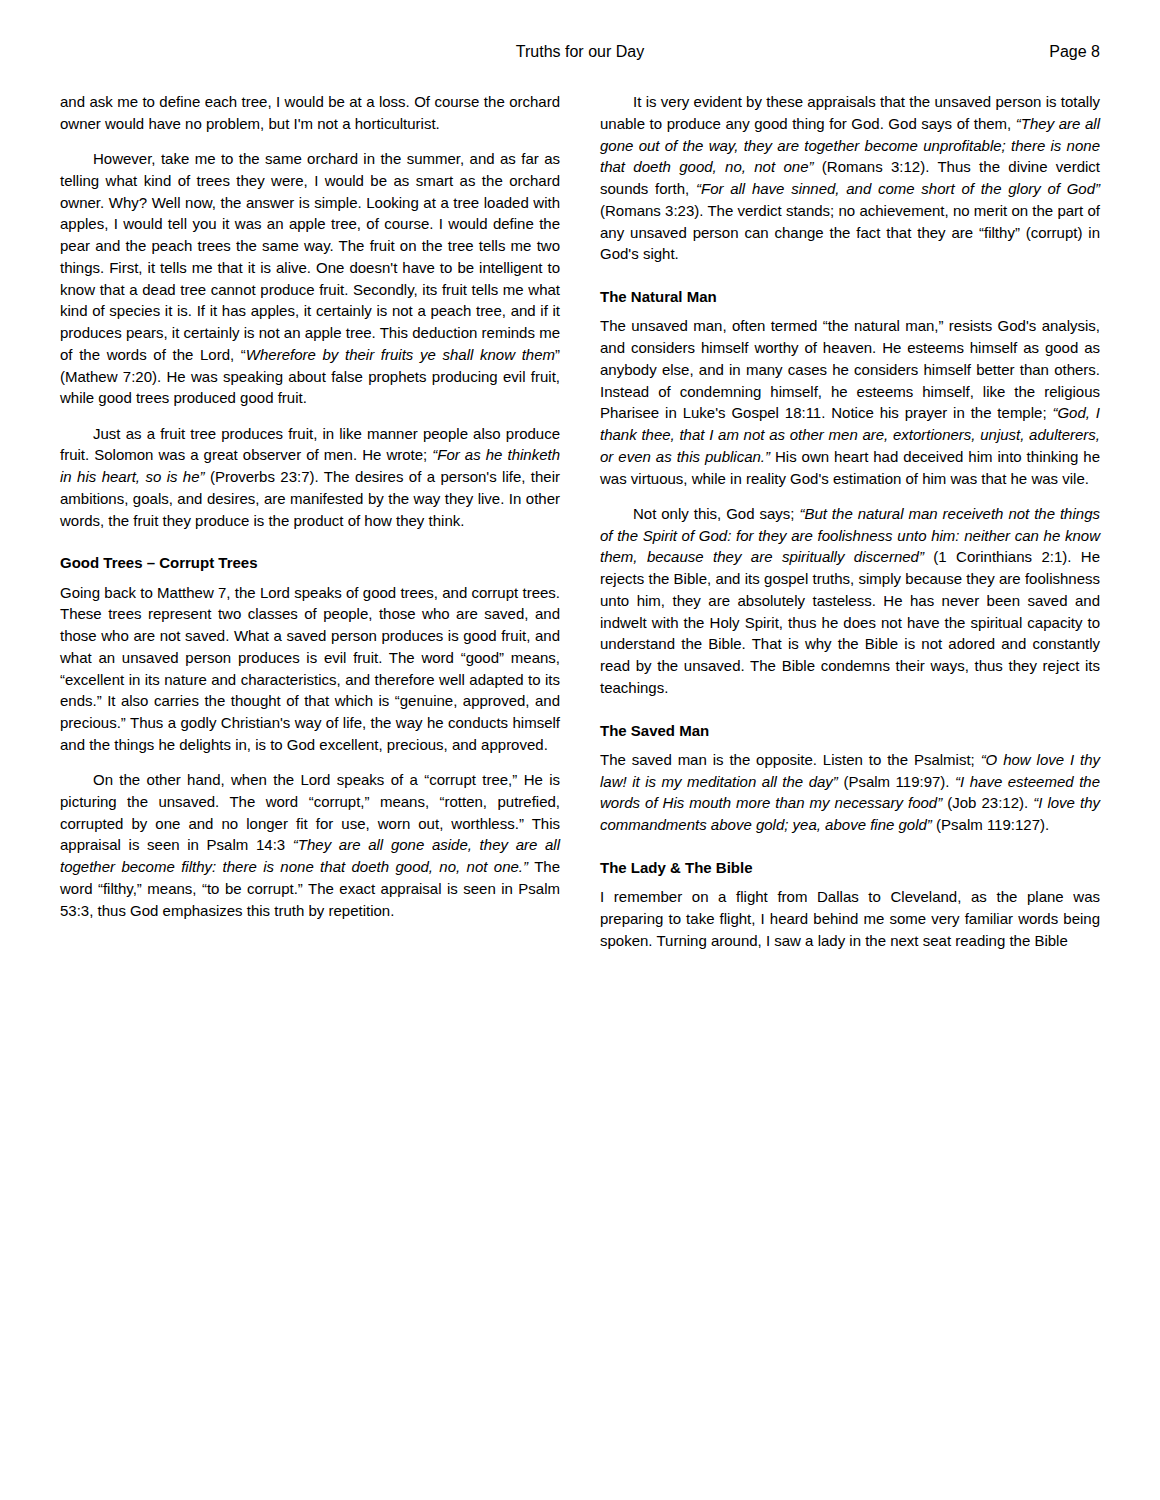Truths for our Day Page 8
and ask me to define each tree, I would be at a loss. Of course the orchard owner would have no problem, but I'm not a horticulturist.
However, take me to the same orchard in the summer, and as far as telling what kind of trees they were, I would be as smart as the orchard owner. Why? Well now, the answer is simple. Looking at a tree loaded with apples, I would tell you it was an apple tree, of course. I would define the pear and the peach trees the same way. The fruit on the tree tells me two things. First, it tells me that it is alive. One doesn't have to be intelligent to know that a dead tree cannot produce fruit. Secondly, its fruit tells me what kind of species it is. If it has apples, it certainly is not a peach tree, and if it produces pears, it certainly is not an apple tree. This deduction reminds me of the words of the Lord, “Wherefore by their fruits ye shall know them” (Mathew 7:20). He was speaking about false prophets producing evil fruit, while good trees produced good fruit.
Just as a fruit tree produces fruit, in like manner people also produce fruit. Solomon was a great observer of men. He wrote; “For as he thinketh in his heart, so is he” (Proverbs 23:7). The desires of a person's life, their ambitions, goals, and desires, are manifested by the way they live. In other words, the fruit they produce is the product of how they think.
Good Trees – Corrupt Trees
Going back to Matthew 7, the Lord speaks of good trees, and corrupt trees. These trees represent two classes of people, those who are saved, and those who are not saved. What a saved person produces is good fruit, and what an unsaved person produces is evil fruit. The word “good” means, “excellent in its nature and characteristics, and therefore well adapted to its ends.” It also carries the thought of that which is “genuine, approved, and precious.” Thus a godly Christian's way of life, the way he conducts himself and the things he delights in, is to God excellent, precious, and approved.
On the other hand, when the Lord speaks of a “corrupt tree,” He is picturing the unsaved. The word “corrupt,” means, “rotten, putrefied, corrupted by one and no longer fit for use, worn out, worthless.” This appraisal is seen in Psalm 14:3 “They are all gone aside, they are all together become filthy: there is none that doeth good, no, not one.” The word “filthy,” means, “to be corrupt.” The exact appraisal is seen in Psalm 53:3, thus God emphasizes this truth by repetition.
It is very evident by these appraisals that the unsaved person is totally unable to produce any good thing for God. God says of them, “They are all gone out of the way, they are together become unprofitable; there is none that doeth good, no, not one” (Romans 3:12). Thus the divine verdict sounds forth, “For all have sinned, and come short of the glory of God” (Romans 3:23). The verdict stands; no achievement, no merit on the part of any unsaved person can change the fact that they are “filthy” (corrupt) in God's sight.
The Natural Man
The unsaved man, often termed “the natural man,” resists God's analysis, and considers himself worthy of heaven. He esteems himself as good as anybody else, and in many cases he considers himself better than others. Instead of condemning himself, he esteems himself, like the religious Pharisee in Luke's Gospel 18:11. Notice his prayer in the temple; “God, I thank thee, that I am not as other men are, extortioners, unjust, adulterers, or even as this publican.” His own heart had deceived him into thinking he was virtuous, while in reality God's estimation of him was that he was vile.
Not only this, God says; “But the natural man receiveth not the things of the Spirit of God: for they are foolishness unto him: neither can he know them, because they are spiritually discerned” (1 Corinthians 2:1). He rejects the Bible, and its gospel truths, simply because they are foolishness unto him, they are absolutely tasteless. He has never been saved and indwelt with the Holy Spirit, thus he does not have the spiritual capacity to understand the Bible. That is why the Bible is not adored and constantly read by the unsaved. The Bible condemns their ways, thus they reject its teachings.
The Saved Man
The saved man is the opposite. Listen to the Psalmist; “O how love I thy law! it is my meditation all the day” (Psalm 119:97). “I have esteemed the words of His mouth more than my necessary food” (Job 23:12). “I love thy commandments above gold; yea, above fine gold” (Psalm 119:127).
The Lady & The Bible
I remember on a flight from Dallas to Cleveland, as the plane was preparing to take flight, I heard behind me some very familiar words being spoken. Turning around, I saw a lady in the next seat reading the Bible